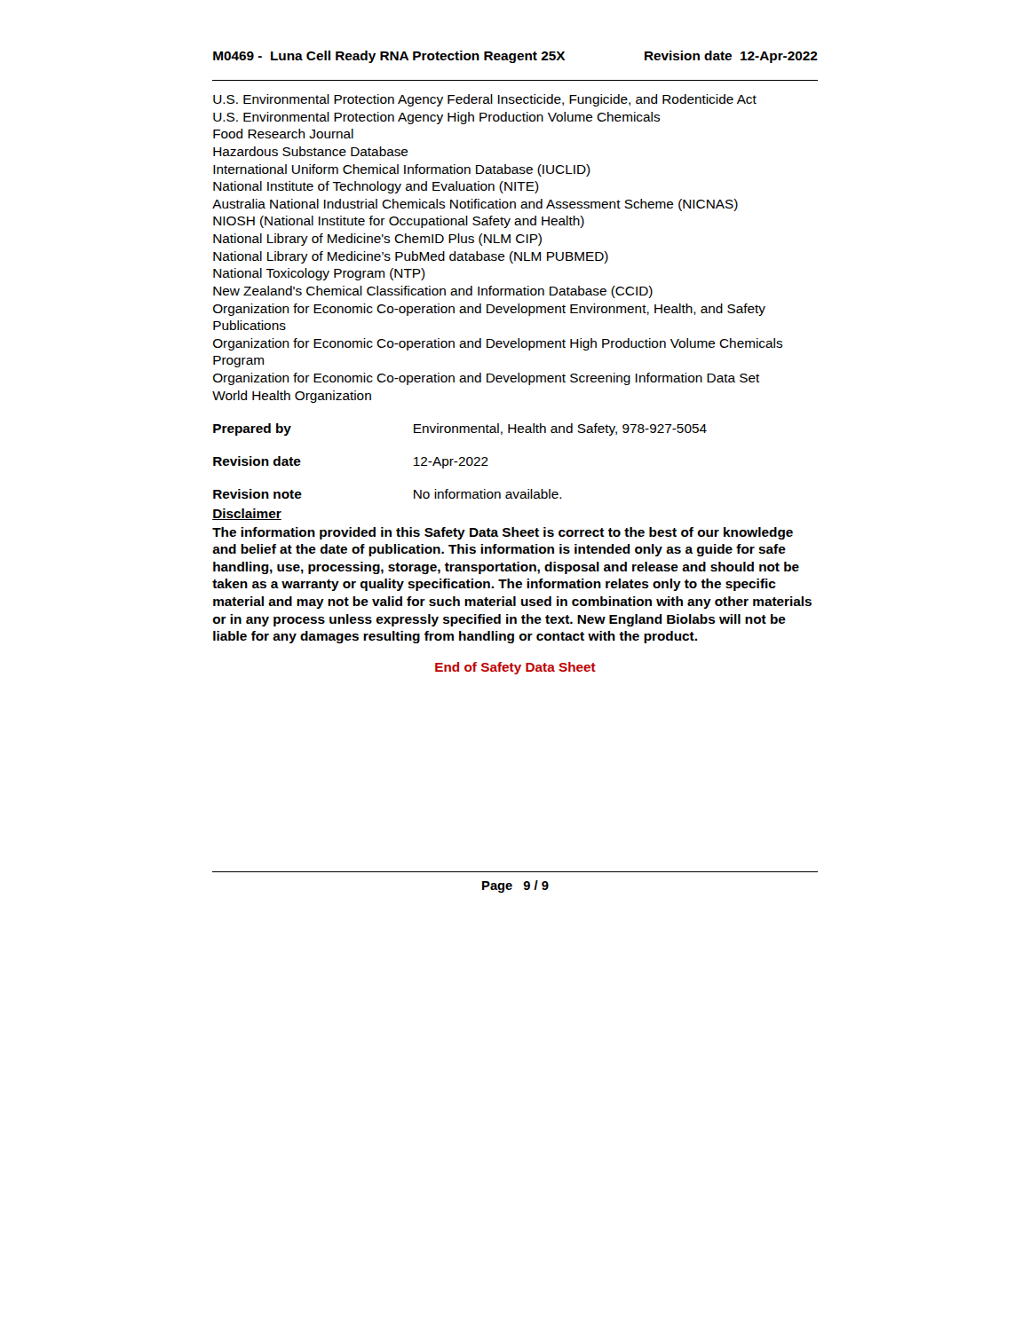M0469 - Luna Cell Ready RNA Protection Reagent 25X
Revision date 12-Apr-2022
U.S. Environmental Protection Agency Federal Insecticide, Fungicide, and Rodenticide Act
U.S. Environmental Protection Agency High Production Volume Chemicals
Food Research Journal
Hazardous Substance Database
International Uniform Chemical Information Database (IUCLID)
National Institute of Technology and Evaluation (NITE)
Australia National Industrial Chemicals Notification and Assessment Scheme (NICNAS)
NIOSH (National Institute for Occupational Safety and Health)
National Library of Medicine's ChemID Plus (NLM CIP)
National Library of Medicine’s PubMed database (NLM PUBMED)
National Toxicology Program (NTP)
New Zealand's Chemical Classification and Information Database (CCID)
Organization for Economic Co-operation and Development Environment, Health, and Safety Publications
Organization for Economic Co-operation and Development High Production Volume Chemicals Program
Organization for Economic Co-operation and Development Screening Information Data Set
World Health Organization
Prepared by
Environmental, Health and Safety, 978-927-5054
Revision date
12-Apr-2022
Revision note
No information available.
Disclaimer
The information provided in this Safety Data Sheet is correct to the best of our knowledge and belief at the date of publication. This information is intended only as a guide for safe handling, use, processing, storage, transportation, disposal and release and should not be taken as a warranty or quality specification. The information relates only to the specific material and may not be valid for such material used in combination with any other materials or in any process unless expressly specified in the text. New England Biolabs will not be liable for any damages resulting from handling or contact with the product.
End of Safety Data Sheet
Page 9 / 9